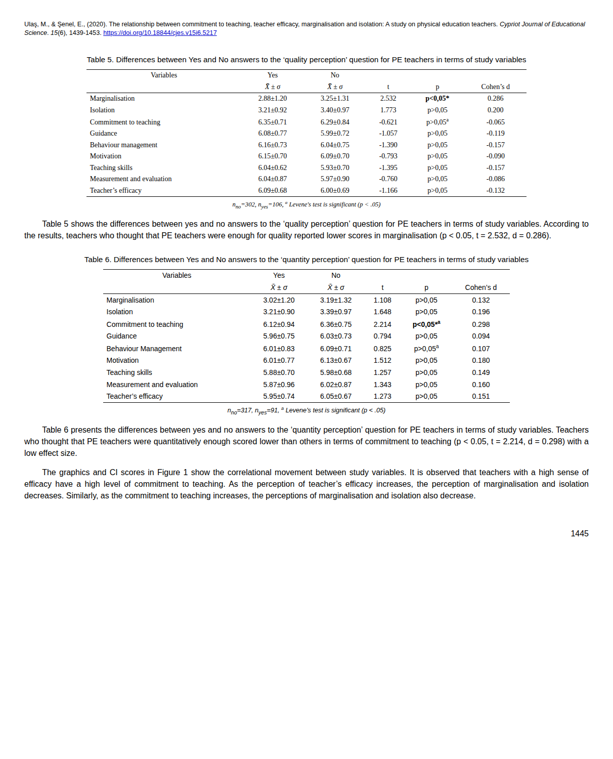Ulaş, M., & Şenel, E., (2020). The relationship between commitment to teaching, teacher efficacy, marginalisation and isolation: A study on physical education teachers. Cypriot Journal of Educational Science. 15(6), 1439-1453. https://doi.org/10.18844/cjes.v15i6.5217
Table 5. Differences between Yes and No answers to the ‘quality perception’ question for PE teachers in terms of study variables
| Variables | Yes | No | | | |
| --- | --- | --- | --- | --- | --- |
| | X̄ ± σ | X̄ ± σ | t | p | Cohen’s d |
| Marginalisation | 2.88±1.20 | 3.25±1.31 | 2.532 | p<0,05* | 0.286 |
| Isolation | 3.21±0.92 | 3.40±0.97 | 1.773 | p>0,05 | 0.200 |
| Commitment to teaching | 6.35±0.71 | 6.29±0.84 | -0.621 | p>0,05 a | -0.065 |
| Guidance | 6.08±0.77 | 5.99±0.72 | -1.057 | p>0,05 | -0.119 |
| Behaviour management | 6.16±0.73 | 6.04±0.75 | -1.390 | p>0,05 | -0.157 |
| Motivation | 6.15±0.70 | 6.09±0.70 | -0.793 | p>0,05 | -0.090 |
| Teaching skills | 6.04±0.62 | 5.93±0.70 | -1.395 | p>0,05 | -0.157 |
| Measurement and evaluation | 6.04±0.87 | 5.97±0.90 | -0.760 | p>0,05 | -0.086 |
| Teacher’s efficacy | 6.09±0.68 | 6.00±0.69 | -1.166 | p>0,05 | -0.132 |
nno=302, nyes=106, a Levene's test is significant (p < .05)
Table 5 shows the differences between yes and no answers to the ‘quality perception’ question for PE teachers in terms of study variables. According to the results, teachers who thought that PE teachers were enough for quality reported lower scores in marginalisation (p < 0.05, t = 2.532, d = 0.286).
Table 6. Differences between Yes and No answers to the ‘quantity perception’ question for PE teachers in terms of study variables
| Variables | Yes | No | | | |
| --- | --- | --- | --- | --- | --- |
| | X̄ ± σ | X̄ ± σ | t | p | Cohen’s d |
| Marginalisation | 3.02±1.20 | 3.19±1.32 | 1.108 | p>0,05 | 0.132 |
| Isolation | 3.21±0.90 | 3.39±0.97 | 1.648 | p>0,05 | 0.196 |
| Commitment to teaching | 6.12±0.94 | 6.36±0.75 | 2.214 | p<0,05* a | 0.298 |
| Guidance | 5.96±0.75 | 6.03±0.73 | 0.794 | p>0,05 | 0.094 |
| Behaviour Management | 6.01±0.83 | 6.09±0.71 | 0.825 | p>0,05 a | 0.107 |
| Motivation | 6.01±0.77 | 6.13±0.67 | 1.512 | p>0,05 | 0.180 |
| Teaching skills | 5.88±0.70 | 5.98±0.68 | 1.257 | p>0,05 | 0.149 |
| Measurement and evaluation | 5.87±0.96 | 6.02±0.87 | 1.343 | p>0,05 | 0.160 |
| Teacher’s efficacy | 5.95±0.74 | 6.05±0.67 | 1.273 | p>0,05 | 0.151 |
nno=317, nyes=91, a Levene's test is significant (p < .05)
Table 6 presents the differences between yes and no answers to the ‘quantity perception’ question for PE teachers in terms of study variables. Teachers who thought that PE teachers were quantitatively enough scored lower than others in terms of commitment to teaching (p < 0.05, t = 2.214, d = 0.298) with a low effect size.
The graphics and CI scores in Figure 1 show the correlational movement between study variables. It is observed that teachers with a high sense of efficacy have a high level of commitment to teaching. As the perception of teacher’s efficacy increases, the perception of marginalisation and isolation decreases. Similarly, as the commitment to teaching increases, the perceptions of marginalisation and isolation also decrease.
1445